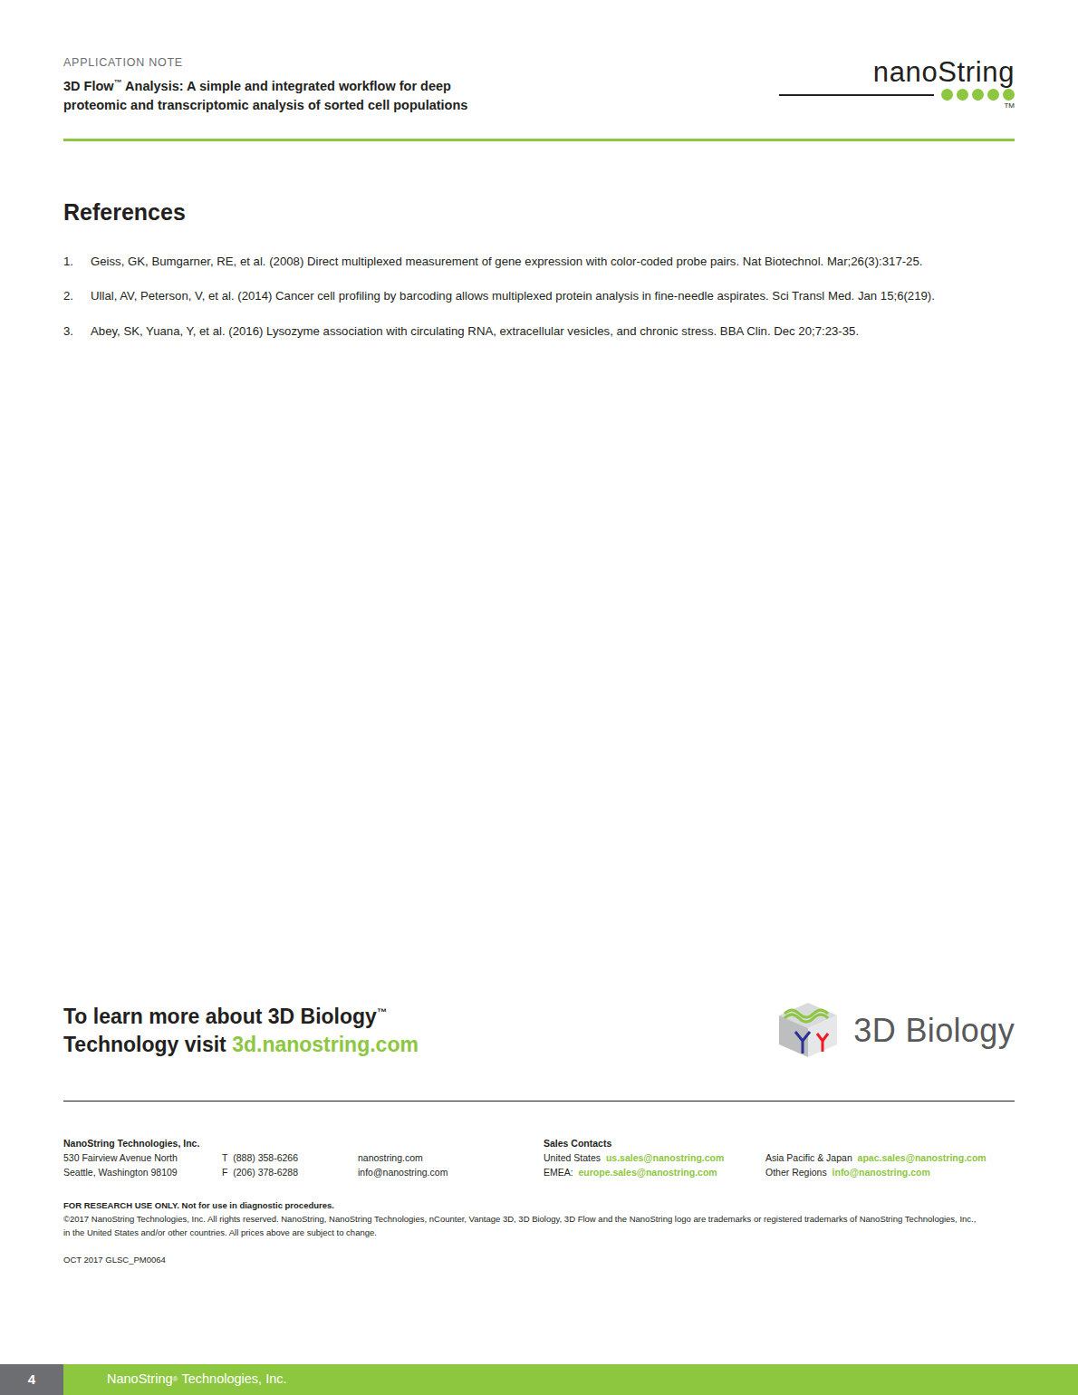APPLICATION NOTE
3D Flow™ Analysis: A simple and integrated workflow for deep
proteomic and transcriptomic analysis of sorted cell populations
nanoString
TM
References
Geiss, GK, Bumgarner, RE, et al. (2008) Direct multiplexed measurement of gene expression with color-coded probe pairs. Nat Biotechnol. Mar;26(3):317-25.
Ullal, AV, Peterson, V, et al. (2014) Cancer cell profiling by barcoding allows multiplexed protein analysis in fine-needle aspirates. Sci Transl Med. Jan 15;6(219).
Abey, SK, Yuana, Y, et al. (2016) Lysozyme association with circulating RNA, extracellular vesicles, and chronic stress. BBA Clin. Dec 20;7:23-35.
To learn more about 3D Biology™
Technology visit 3d.nanostring.com
3D Biology
NanoString Technologies, Inc.
530 Fairview Avenue North
T (888) 358-6266
nanostring.com
Seattle, Washington 98109
F (206) 378-6288
info@nanostring.com
Sales Contacts
United States us.sales@nanostring.com
Asia Pacific & Japan apac.sales@nanostring.com
EMEA: europe.sales@nanostring.com
Other Regions info@nanostring.com
FOR RESEARCH USE ONLY. Not for use in diagnostic procedures.
©2017 NanoString Technologies, Inc. All rights reserved. NanoString, NanoString Technologies, nCounter, Vantage 3D, 3D Biology, 3D Flow and the NanoString logo are trademarks or registered trademarks of NanoString Technologies, Inc., in the United States and/or other countries. All prices above are subject to change.
OCT 2017 GLSC_PM0064
4
NanoString® Technologies, Inc.